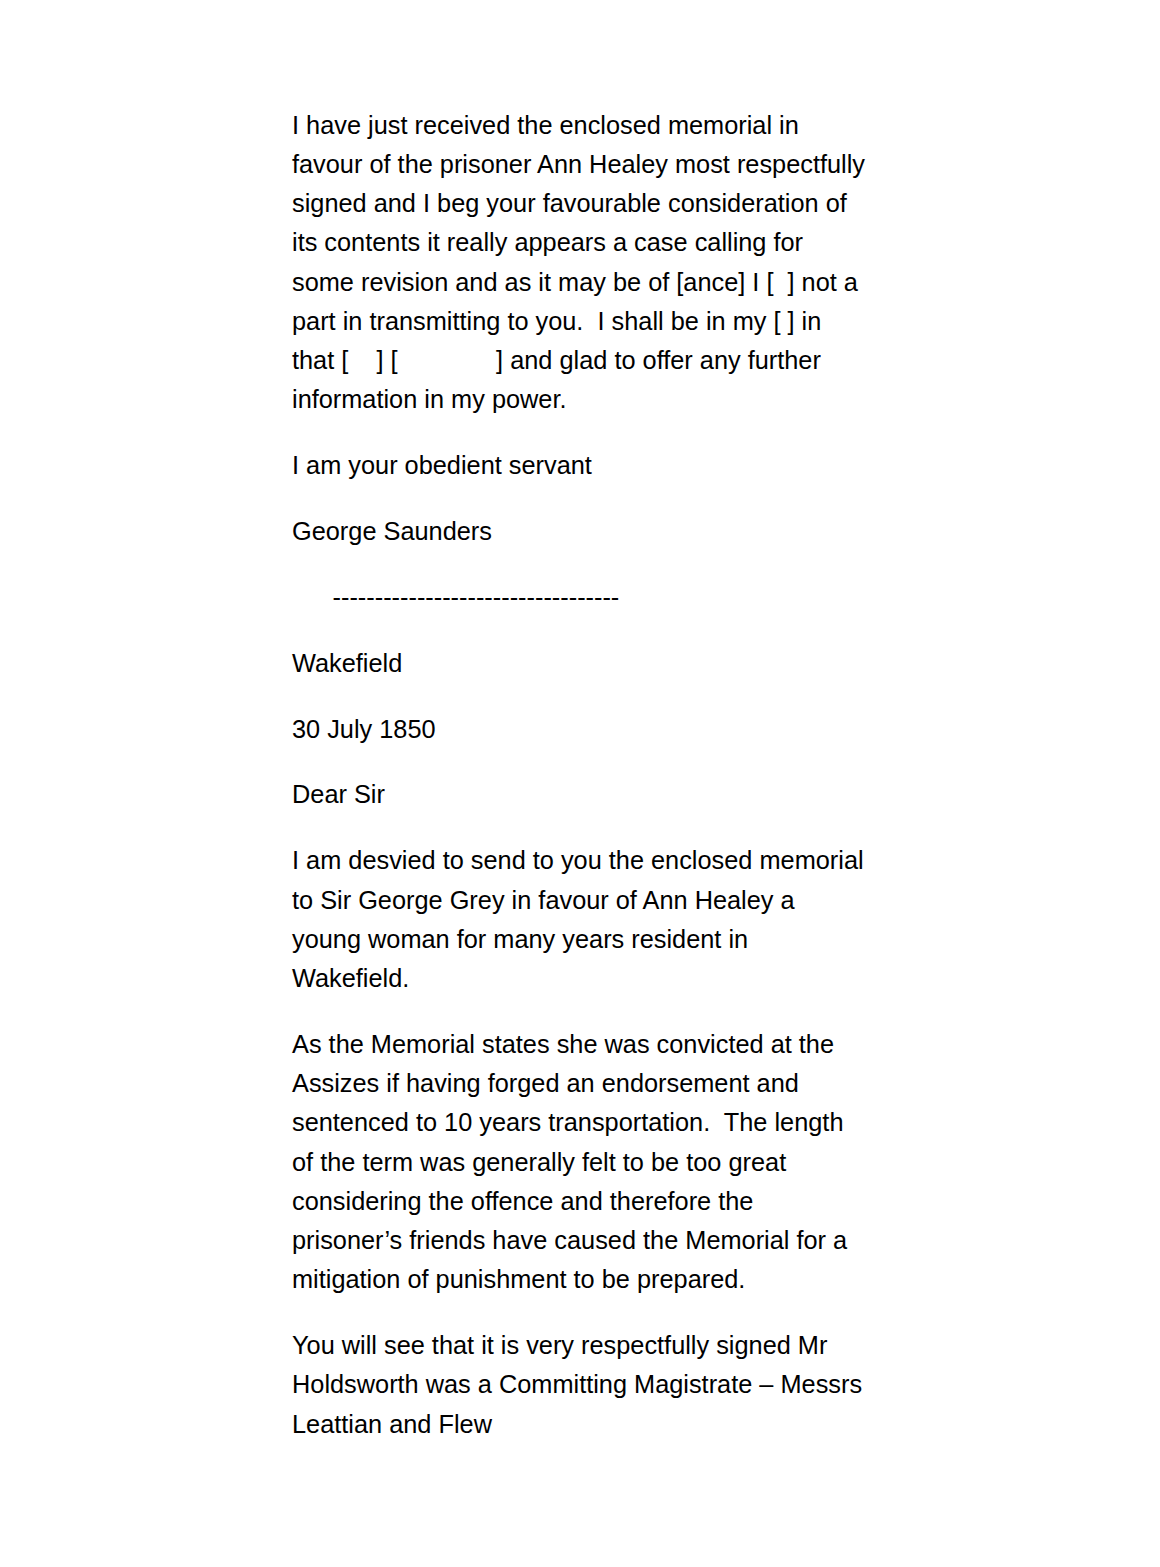I have just received the enclosed memorial in favour of the prisoner Ann Healey most respectfully signed and I beg your favourable consideration of its contents it really appears a case calling for some revision and as it may be of [ance] I [ ] not a part in transmitting to you. I shall be in my [ ] in that [ ] [ ] and glad to offer any further information in my power.
I am your obedient servant
George Saunders
----------------------------------
Wakefield
30 July 1850
Dear Sir
I am desvied to send to you the enclosed memorial to Sir George Grey in favour of Ann Healey a young woman for many years resident in Wakefield.
As the Memorial states she was convicted at the Assizes if having forged an endorsement and sentenced to 10 years transportation. The length of the term was generally felt to be too great considering the offence and therefore the prisoner’s friends have caused the Memorial for a mitigation of punishment to be prepared.
You will see that it is very respectfully signed Mr Holdsworth was a Committing Magistrate – Messrs Leattian and Flew